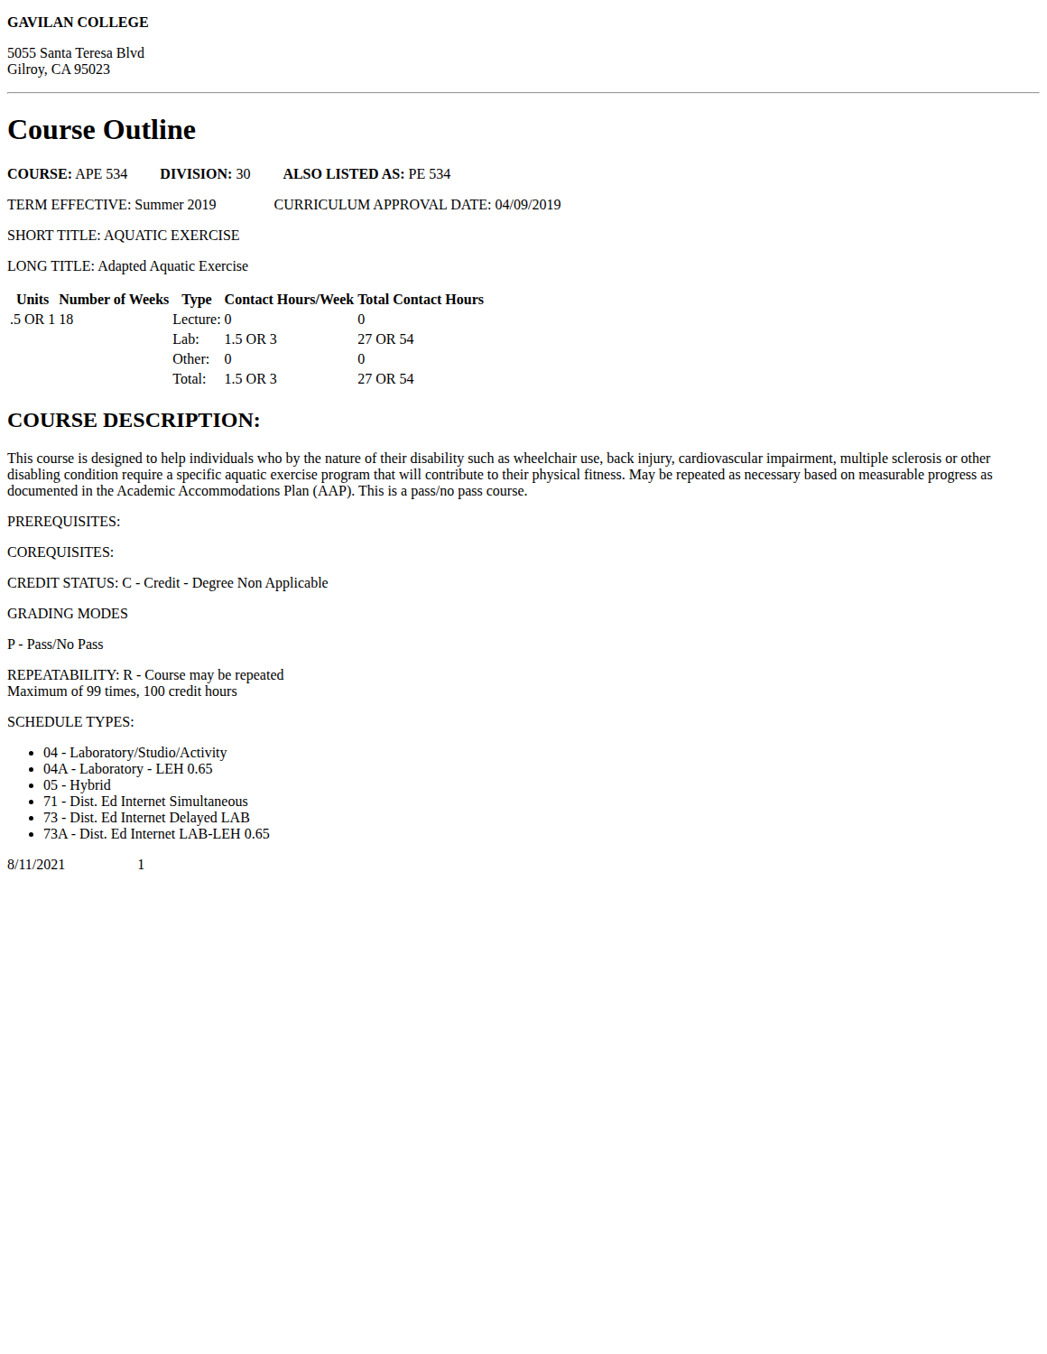GAVILAN COLLEGE
5055 Santa Teresa Blvd
Gilroy, CA 95023
Course Outline
COURSE: APE 534 DIVISION: 30 ALSO LISTED AS: PE 534
TERM EFFECTIVE: Summer 2019 CURRICULUM APPROVAL DATE: 04/09/2019
SHORT TITLE: AQUATIC EXERCISE
LONG TITLE: Adapted Aquatic Exercise
| Units | Number of Weeks | Type | Contact Hours/Week | Total Contact Hours |
| --- | --- | --- | --- | --- |
| .5 OR 1 | 18 | Lecture: | 0 | 0 |
| | | Lab: | 1.5 OR 3 | 27 OR 54 |
| | | Other: | 0 | 0 |
| | | Total: | 1.5 OR 3 | 27 OR 54 |
COURSE DESCRIPTION:
This course is designed to help individuals who by the nature of their disability such as wheelchair use, back injury, cardiovascular impairment, multiple sclerosis or other disabling condition require a specific aquatic exercise program that will contribute to their physical fitness. May be repeated as necessary based on measurable progress as documented in the Academic Accommodations Plan (AAP). This is a pass/no pass course.
PREREQUISITES:
COREQUISITES:
CREDIT STATUS: C - Credit - Degree Non Applicable
GRADING MODES
P - Pass/No Pass
REPEATABILITY: R - Course may be repeated
Maximum of 99 times, 100 credit hours
SCHEDULE TYPES:
04 - Laboratory/Studio/Activity
04A - Laboratory - LEH 0.65
05 - Hybrid
71 - Dist. Ed Internet Simultaneous
73 - Dist. Ed Internet Delayed LAB
73A - Dist. Ed Internet LAB-LEH 0.65
8/11/2021 1